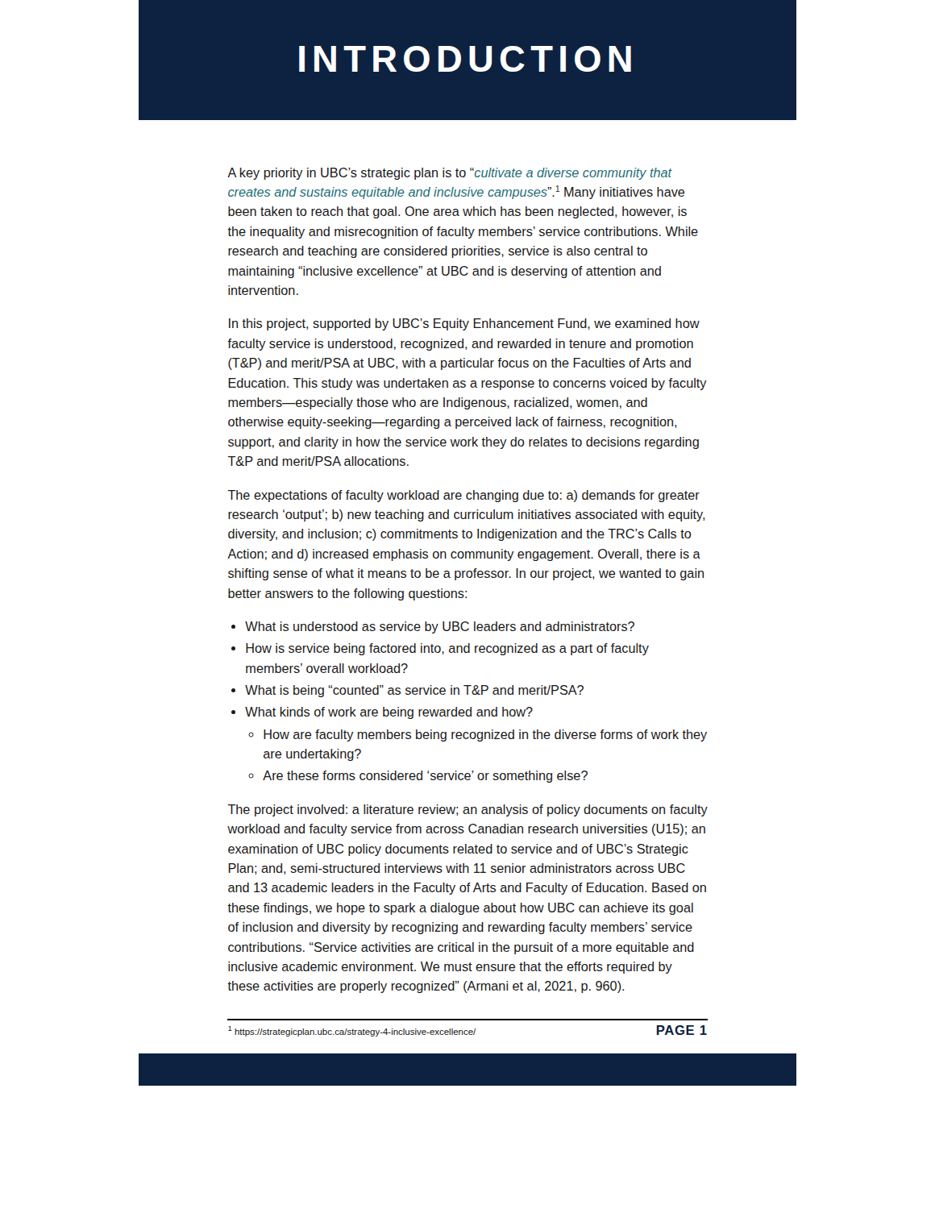Introduction
A key priority in UBC’s strategic plan is to “cultivate a diverse community that creates and sustains equitable and inclusive campuses”.1 Many initiatives have been taken to reach that goal. One area which has been neglected, however, is the inequality and misrecognition of faculty members’ service contributions. While research and teaching are considered priorities, service is also central to maintaining “inclusive excellence” at UBC and is deserving of attention and intervention.
In this project, supported by UBC’s Equity Enhancement Fund, we examined how faculty service is understood, recognized, and rewarded in tenure and promotion (T&P) and merit/PSA at UBC, with a particular focus on the Faculties of Arts and Education. This study was undertaken as a response to concerns voiced by faculty members—especially those who are Indigenous, racialized, women, and otherwise equity-seeking—regarding a perceived lack of fairness, recognition, support, and clarity in how the service work they do relates to decisions regarding T&P and merit/PSA allocations.
The expectations of faculty workload are changing due to: a) demands for greater research ‘output’; b) new teaching and curriculum initiatives associated with equity, diversity, and inclusion; c) commitments to Indigenization and the TRC’s Calls to Action; and d) increased emphasis on community engagement. Overall, there is a shifting sense of what it means to be a professor. In our project, we wanted to gain better answers to the following questions:
What is understood as service by UBC leaders and administrators?
How is service being factored into, and recognized as a part of faculty members’ overall workload?
What is being “counted” as service in T&P and merit/PSA?
What kinds of work are being rewarded and how?
How are faculty members being recognized in the diverse forms of work they are undertaking?
Are these forms considered ‘service’ or something else?
The project involved: a literature review; an analysis of policy documents on faculty workload and faculty service from across Canadian research universities (U15); an examination of UBC policy documents related to service and of UBC’s Strategic Plan; and, semi-structured interviews with 11 senior administrators across UBC and 13 academic leaders in the Faculty of Arts and Faculty of Education. Based on these findings, we hope to spark a dialogue about how UBC can achieve its goal of inclusion and diversity by recognizing and rewarding faculty members’ service contributions. “Service activities are critical in the pursuit of a more equitable and inclusive academic environment. We must ensure that the efforts required by these activities are properly recognized” (Armani et al, 2021, p. 960).
1 https://strategicplan.ubc.ca/strategy-4-inclusive-excellence/
PAGE 1